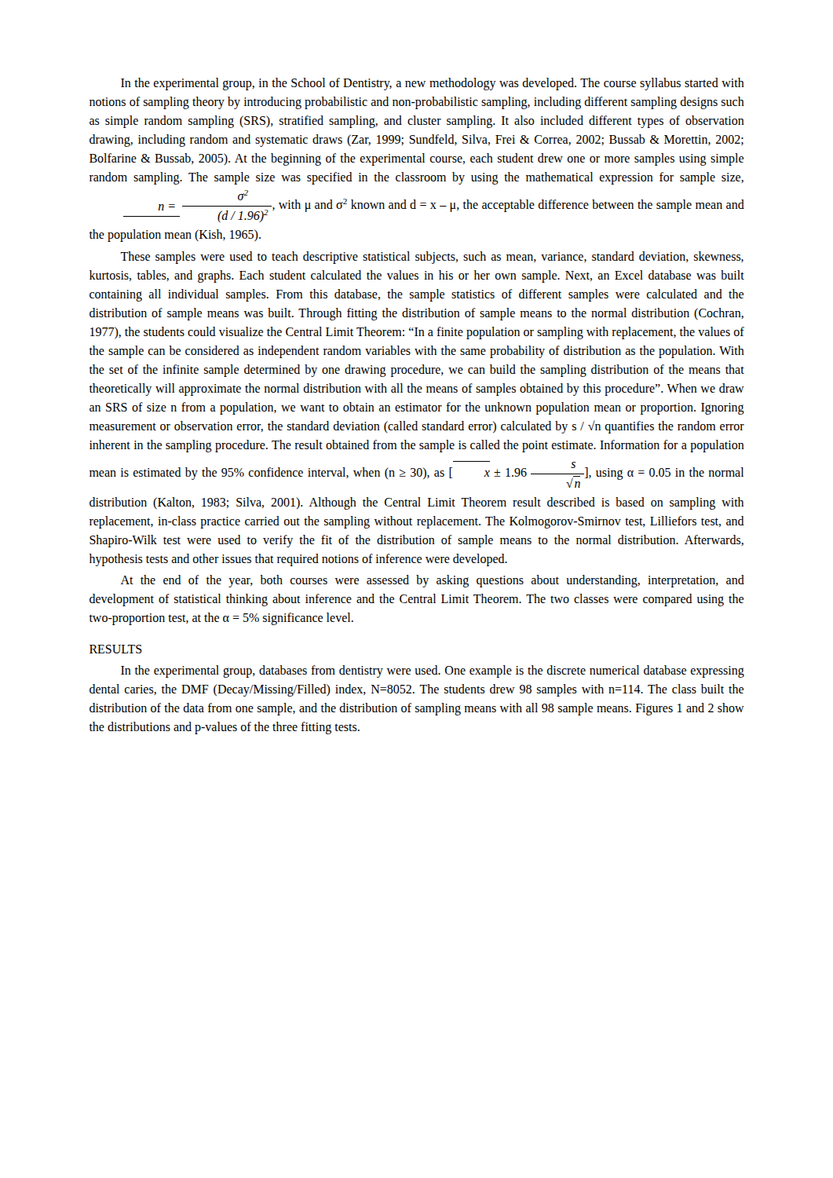In the experimental group, in the School of Dentistry, a new methodology was developed. The course syllabus started with notions of sampling theory by introducing probabilistic and non-probabilistic sampling, including different sampling designs such as simple random sampling (SRS), stratified sampling, and cluster sampling. It also included different types of observation drawing, including random and systematic draws (Zar, 1999; Sundfeld, Silva, Frei & Correa, 2002; Bussab & Morettin, 2002; Bolfarine & Bussab, 2005). At the beginning of the experimental course, each student drew one or more samples using simple random sampling. The sample size was specified in the classroom by using the mathematical expression for sample size, n =σ2(d / 1.96)2, with μ and σ2 known and d = x – μ, the acceptable difference between the sample mean and the population mean (Kish, 1965).
These samples were used to teach descriptive statistical subjects, such as mean, variance, standard deviation, skewness, kurtosis, tables, and graphs. Each student calculated the values in his or her own sample. Next, an Excel database was built containing all individual samples. From this database, the sample statistics of different samples were calculated and the distribution of sample means was built. Through fitting the distribution of sample means to the normal distribution (Cochran, 1977), the students could visualize the Central Limit Theorem: “In a finite population or sampling with replacement, the values of the sample can be considered as independent random variables with the same probability of distribution as the population. With the set of the infinite sample determined by one drawing procedure, we can build the sampling distribution of the means that theoretically will approximate the normal distribution with all the means of samples obtained by this procedure”. When we draw an SRS of size n from a population, we want to obtain an estimator for the unknown population mean or proportion. Ignoring measurement or observation error, the standard deviation (called standard error) calculated by s / √n quantifies the random error inherent in the sampling procedure. The result obtained from the sample is called the point estimate. Information for a population mean is estimated by the 95% confidence interval, when (n ≥ 30), as [x ± 1.96 s√n], using α = 0.05 in the normal distribution (Kalton, 1983; Silva, 2001). Although the Central Limit Theorem result described is based on sampling with replacement, in-class practice carried out the sampling without replacement. The Kolmogorov-Smirnov test, Lilliefors test, and Shapiro-Wilk test were used to verify the fit of the distribution of sample means to the normal distribution. Afterwards, hypothesis tests and other issues that required notions of inference were developed.
At the end of the year, both courses were assessed by asking questions about understanding, interpretation, and development of statistical thinking about inference and the Central Limit Theorem. The two classes were compared using the two-proportion test, at the α = 5% significance level.
RESULTS
In the experimental group, databases from dentistry were used. One example is the discrete numerical database expressing dental caries, the DMF (Decay/Missing/Filled) index, N=8052. The students drew 98 samples with n=114. The class built the distribution of the data from one sample, and the distribution of sampling means with all 98 sample means. Figures 1 and 2 show the distributions and p-values of the three fitting tests.